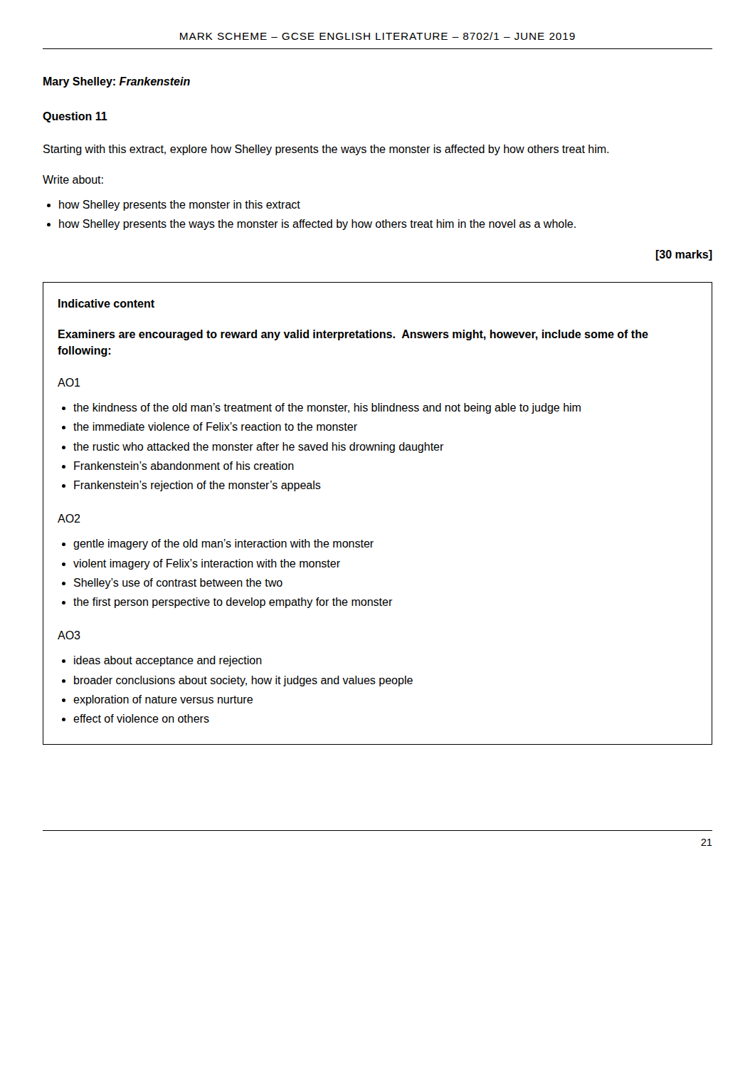MARK SCHEME – GCSE ENGLISH LITERATURE – 8702/1 – JUNE 2019
Mary Shelley: Frankenstein
Question 11
Starting with this extract, explore how Shelley presents the ways the monster is affected by how others treat him.
Write about:
how Shelley presents the monster in this extract
how Shelley presents the ways the monster is affected by how others treat him in the novel as a whole.
[30 marks]
Indicative content
Examiners are encouraged to reward any valid interpretations. Answers might, however, include some of the following:
AO1
the kindness of the old man’s treatment of the monster, his blindness and not being able to judge him
the immediate violence of Felix’s reaction to the monster
the rustic who attacked the monster after he saved his drowning daughter
Frankenstein’s abandonment of his creation
Frankenstein’s rejection of the monster’s appeals
AO2
gentle imagery of the old man’s interaction with the monster
violent imagery of Felix’s interaction with the monster
Shelley’s use of contrast between the two
the first person perspective to develop empathy for the monster
AO3
ideas about acceptance and rejection
broader conclusions about society, how it judges and values people
exploration of nature versus nurture
effect of violence on others
21